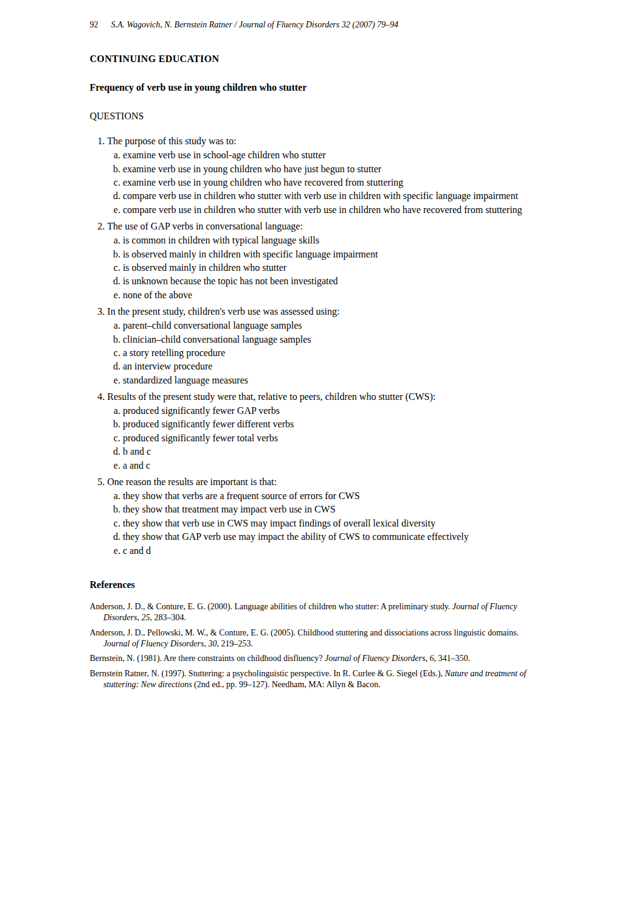92 S.A. Wagovich, N. Bernstein Ratner / Journal of Fluency Disorders 32 (2007) 79–94
Continuing Education
Frequency of verb use in young children who stutter
Questions
The purpose of this study was to:
examine verb use in school-age children who stutter
examine verb use in young children who have just begun to stutter
examine verb use in young children who have recovered from stuttering
compare verb use in children who stutter with verb use in children with specific language impairment
compare verb use in children who stutter with verb use in children who have recovered from stuttering
The use of GAP verbs in conversational language:
is common in children with typical language skills
is observed mainly in children with specific language impairment
is observed mainly in children who stutter
is unknown because the topic has not been investigated
none of the above
In the present study, children's verb use was assessed using:
parent–child conversational language samples
clinician–child conversational language samples
a story retelling procedure
an interview procedure
standardized language measures
Results of the present study were that, relative to peers, children who stutter (CWS):
produced significantly fewer GAP verbs
produced significantly fewer different verbs
produced significantly fewer total verbs
b and c
a and c
One reason the results are important is that:
they show that verbs are a frequent source of errors for CWS
they show that treatment may impact verb use in CWS
they show that verb use in CWS may impact findings of overall lexical diversity
they show that GAP verb use may impact the ability of CWS to communicate effectively
c and d
References
Anderson, J. D., & Conture, E. G. (2000). Language abilities of children who stutter: A preliminary study. Journal of Fluency Disorders, 25, 283–304.
Anderson, J. D., Pellowski, M. W., & Conture, E. G. (2005). Childhood stuttering and dissociations across linguistic domains. Journal of Fluency Disorders, 30, 219–253.
Bernstein, N. (1981). Are there constraints on childhood disfluency? Journal of Fluency Disorders, 6, 341–350.
Bernstein Ratner, N. (1997). Stuttering: a psycholinguistic perspective. In R. Curlee & G. Siegel (Eds.), Nature and treatment of stuttering: New directions (2nd ed., pp. 99–127). Needham, MA: Allyn & Bacon.